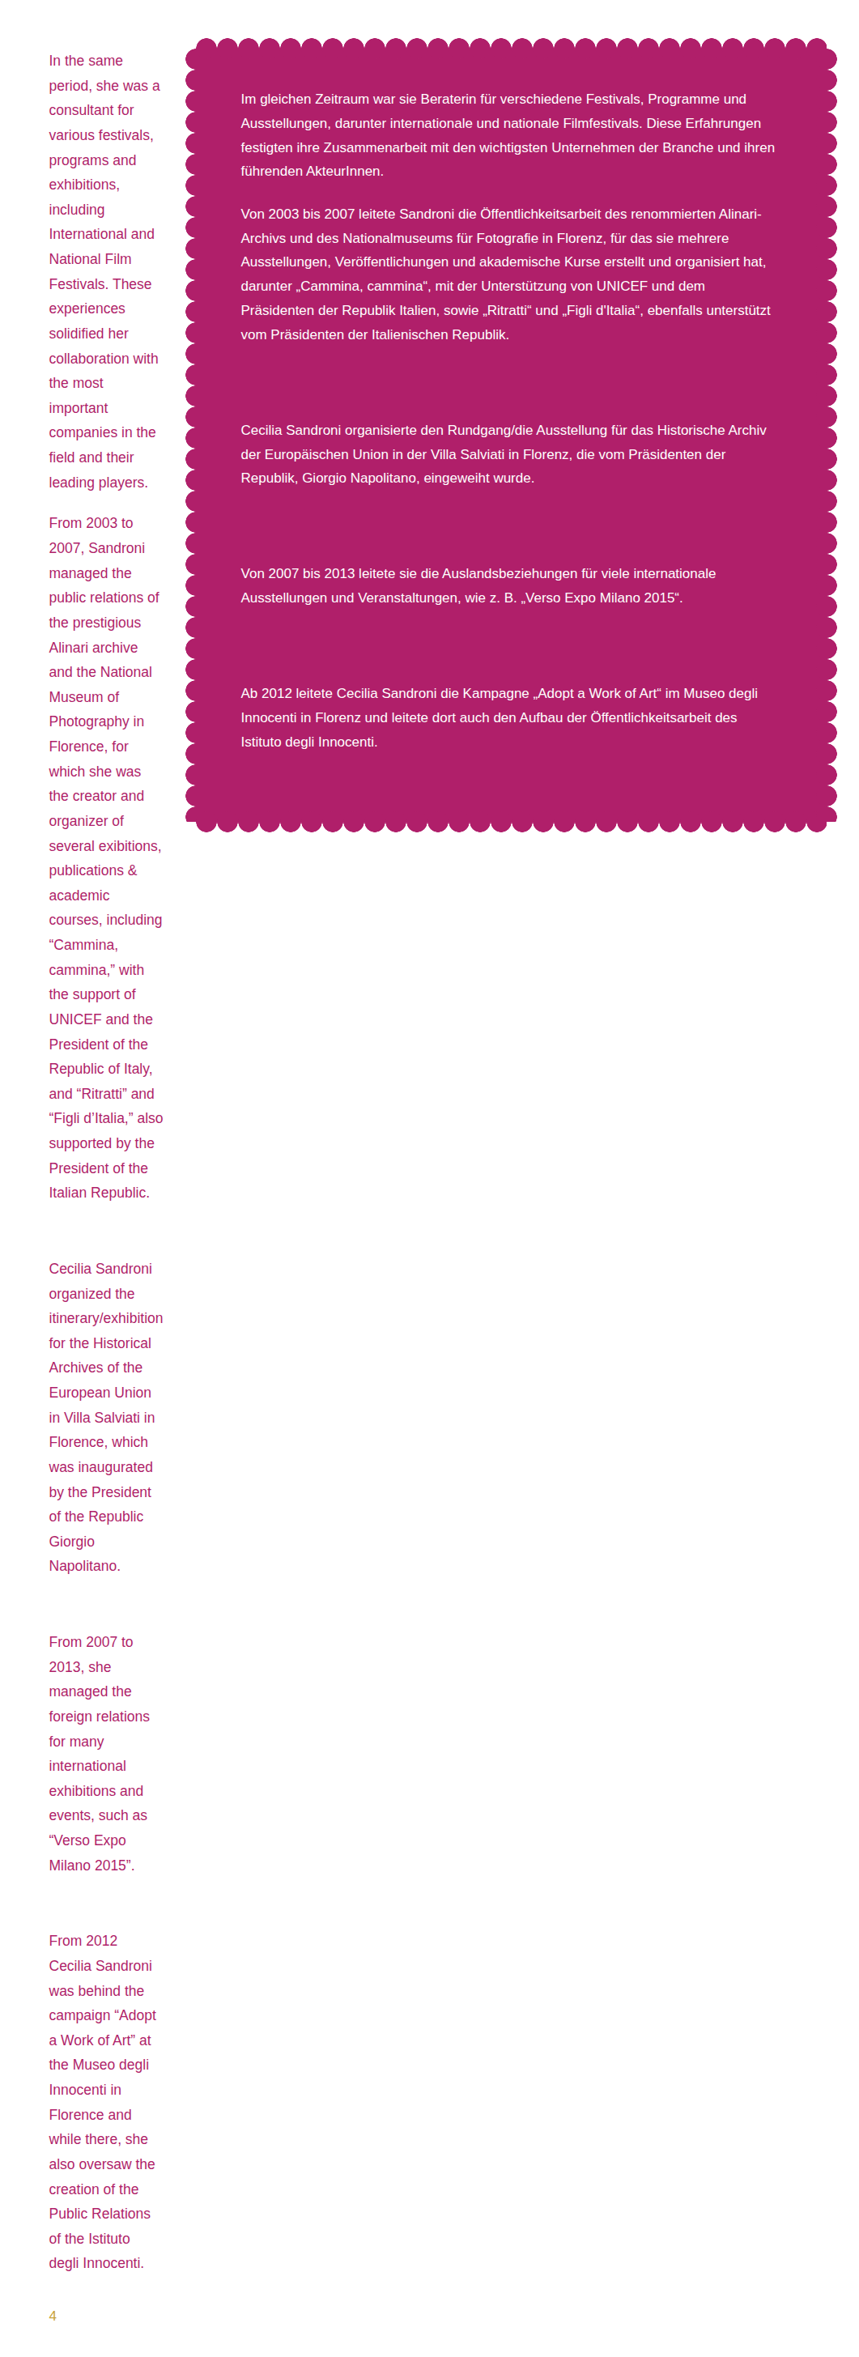In the same period, she was a consultant for various festivals, programs and exhibitions, including International and National Film Festivals. These experiences solidified her collaboration with the most important companies in the field and their leading players.
From 2003 to 2007, Sandroni managed the public relations of the prestigious Alinari archive and the National Museum of Photography in Florence, for which she was the creator and organizer of several exibitions, publications & academic courses, including “Cammina, cammina,” with the support of UNICEF and the President of the Republic of Italy, and “Ritratti” and “Figli d’Italia,” also supported by the President of the Italian Republic.
Cecilia Sandroni organized the itinerary/exhibition for the Historical Archives of the European Union in Villa Salviati in Florence, which was inaugurated by the President of the Republic Giorgio Napolitano.
From 2007 to 2013, she managed the foreign relations for many international exhibitions and events, such as “Verso Expo Milano 2015”.
From 2012 Cecilia Sandroni was behind the campaign “Adopt a Work of Art” at the Museo degli Innocenti in Florence and while there, she also oversaw the creation of the Public Relations of the Istituto degli Innocenti.
Im gleichen Zeitraum war sie Beraterin für verschiedene Festivals, Programme und Ausstellungen, darunter internationale und nationale Filmfestivals. Diese Erfahrungen festigten ihre Zusammenarbeit mit den wichtigsten Unternehmen der Branche und ihren führenden AkteurInnen.
Von 2003 bis 2007 leitete Sandroni die Öffentlichkeitsarbeit des renommierten Alinari-Archivs und des Nationalmuseums für Fotografie in Florenz, für das sie mehrere Ausstellungen, Veröffentlichungen und akademische Kurse erstellt und organisiert hat, darunter „Cammina, cammina“, mit der Unterstützung von UNICEF und dem Präsidenten der Republik Italien, sowie „Ritratti“ und „Figli d'Italia“, ebenfalls unterstützt vom Präsidenten der Italienischen Republik.
Cecilia Sandroni organisierte den Rundgang/die Ausstellung für das Historische Archiv der Europäischen Union in der Villa Salviati in Florenz, die vom Präsidenten der Republik, Giorgio Napolitano, eingeweiht wurde.
Von 2007 bis 2013 leitete sie die Auslandsbeziehungen für viele internationale Ausstellungen und Veranstaltungen, wie z. B. „Verso Expo Milano 2015“.
Ab 2012 leitete Cecilia Sandroni die Kampagne „Adopt a Work of Art“ im Museo degli Innocenti in Florenz und leitete dort auch den Aufbau der Öffentlichkeitsarbeit des Istituto degli Innocenti.
4